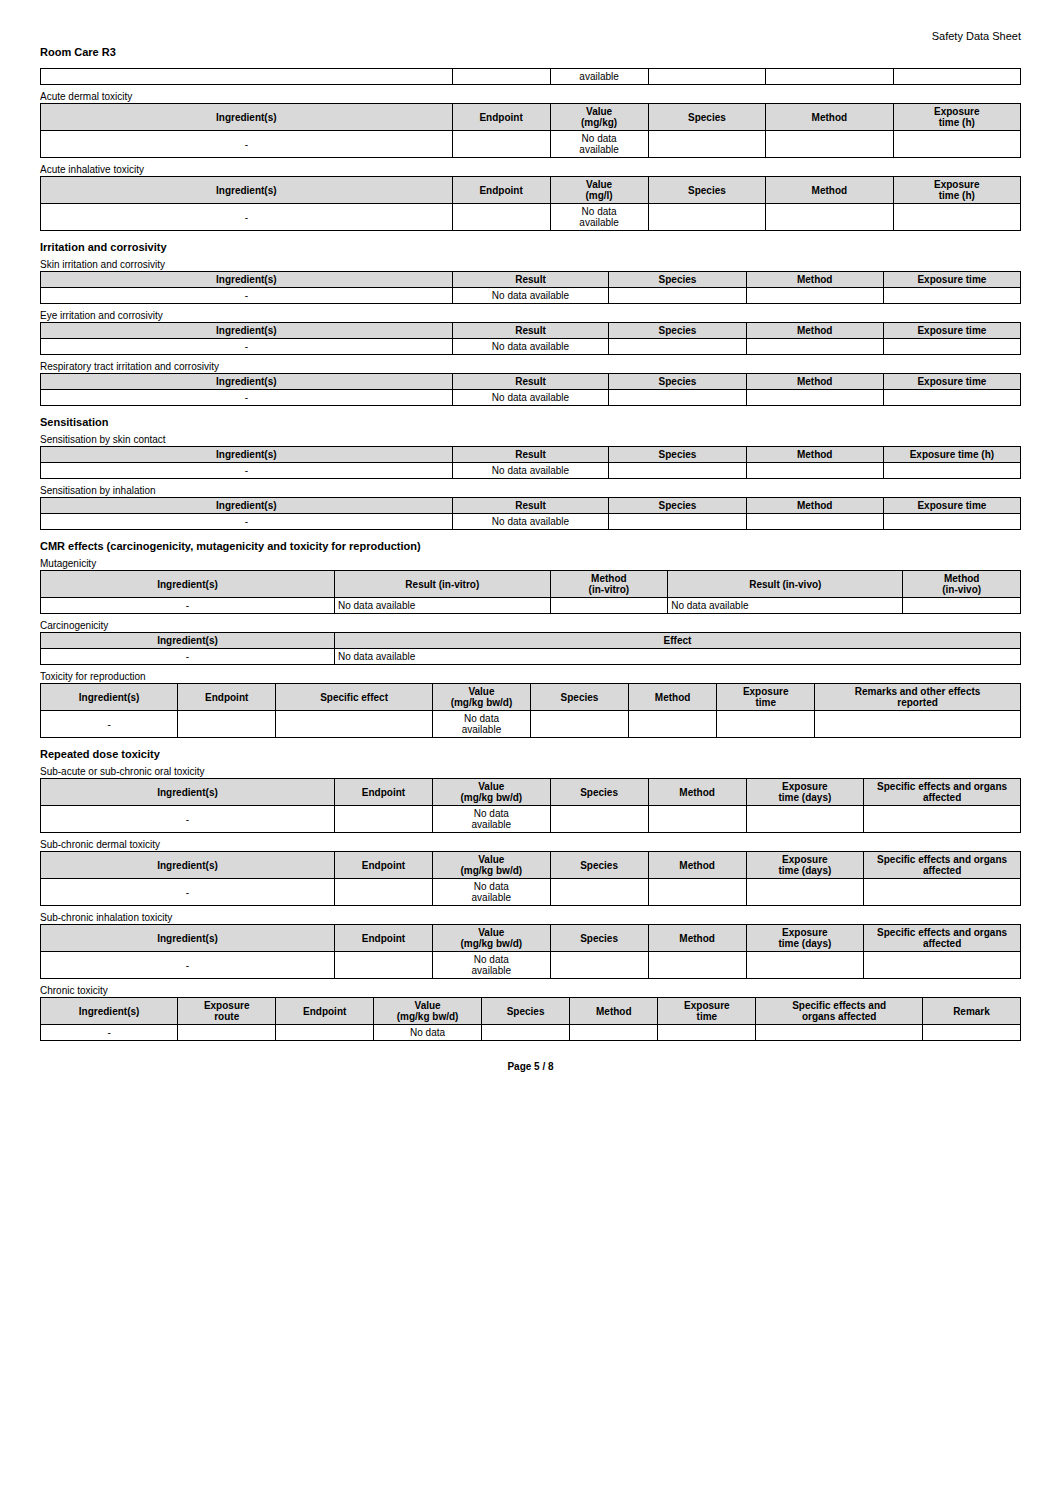Safety Data Sheet
Room Care R3
| | | available | | | |
Acute dermal toxicity
| Ingredient(s) | Endpoint | Value (mg/kg) | Species | Method | Exposure time (h) |
| --- | --- | --- | --- | --- | --- |
| - | | No data available | | | |
Acute inhalative toxicity
| Ingredient(s) | Endpoint | Value (mg/l) | Species | Method | Exposure time (h) |
| --- | --- | --- | --- | --- | --- |
| - | | No data available | | | |
Irritation and corrosivity
Skin irritation and corrosivity
| Ingredient(s) | Result | Species | Method | Exposure time |
| --- | --- | --- | --- | --- |
| - | No data available | | | |
Eye irritation and corrosivity
| Ingredient(s) | Result | Species | Method | Exposure time |
| --- | --- | --- | --- | --- |
| - | No data available | | | |
Respiratory tract irritation and corrosivity
| Ingredient(s) | Result | Species | Method | Exposure time |
| --- | --- | --- | --- | --- |
| - | No data available | | | |
Sensitisation
Sensitisation by skin contact
| Ingredient(s) | Result | Species | Method | Exposure time (h) |
| --- | --- | --- | --- | --- |
| - | No data available | | | |
Sensitisation by inhalation
| Ingredient(s) | Result | Species | Method | Exposure time |
| --- | --- | --- | --- | --- |
| - | No data available | | | |
CMR effects (carcinogenicity, mutagenicity and toxicity for reproduction)
Mutagenicity
| Ingredient(s) | Result (in-vitro) | Method (in-vitro) | Result (in-vivo) | Method (in-vivo) |
| --- | --- | --- | --- | --- |
| - | No data available | | No data available | |
Carcinogenicity
| Ingredient(s) | Effect |
| --- | --- |
| - | No data available |
Toxicity for reproduction
| Ingredient(s) | Endpoint | Specific effect | Value (mg/kg bw/d) | Species | Method | Exposure time | Remarks and other effects reported |
| --- | --- | --- | --- | --- | --- | --- | --- |
| - | | | No data available | | | | |
Repeated dose toxicity
Sub-acute or sub-chronic oral toxicity
| Ingredient(s) | Endpoint | Value (mg/kg bw/d) | Species | Method | Exposure time (days) | Specific effects and organs affected |
| --- | --- | --- | --- | --- | --- | --- |
| - | | No data available | | | | |
Sub-chronic dermal toxicity
| Ingredient(s) | Endpoint | Value (mg/kg bw/d) | Species | Method | Exposure time (days) | Specific effects and organs affected |
| --- | --- | --- | --- | --- | --- | --- |
| - | | No data available | | | | |
Sub-chronic inhalation toxicity
| Ingredient(s) | Endpoint | Value (mg/kg bw/d) | Species | Method | Exposure time (days) | Specific effects and organs affected |
| --- | --- | --- | --- | --- | --- | --- |
| - | | No data available | | | | |
Chronic toxicity
| Ingredient(s) | Exposure route | Endpoint | Value (mg/kg bw/d) | Species | Method | Exposure time | Specific effects and organs affected | Remark |
| --- | --- | --- | --- | --- | --- | --- | --- | --- |
| - | | | No data | | | | | |
Page 5 / 8